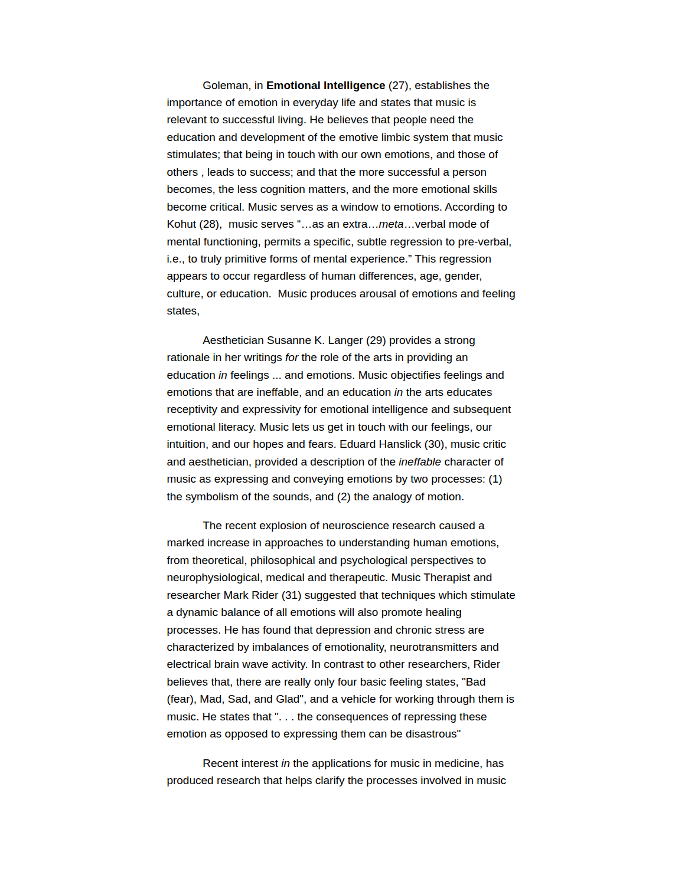Goleman, in Emotional Intelligence (27), establishes the importance of emotion in everyday life and states that music is relevant to successful living. He believes that people need the education and development of the emotive limbic system that music stimulates; that being in touch with our own emotions, and those of others , leads to success; and that the more successful a person becomes, the less cognition matters, and the more emotional skills become critical. Music serves as a window to emotions. According to Kohut (28), music serves “…as an extra…meta…verbal mode of mental functioning, permits a specific, subtle regression to pre-verbal, i.e., to truly primitive forms of mental experience.” This regression appears to occur regardless of human differences, age, gender, culture, or education. Music produces arousal of emotions and feeling states,
Aesthetician Susanne K. Langer (29) provides a strong rationale in her writings for the role of the arts in providing an education in feelings ... and emotions. Music objectifies feelings and emotions that are ineffable, and an education in the arts educates receptivity and expressivity for emotional intelligence and subsequent emotional literacy. Music lets us get in touch with our feelings, our intuition, and our hopes and fears. Eduard Hanslick (30), music critic and aesthetician, provided a description of the ineffable character of music as expressing and conveying emotions by two processes: (1) the symbolism of the sounds, and (2) the analogy of motion.
The recent explosion of neuroscience research caused a marked increase in approaches to understanding human emotions, from theoretical, philosophical and psychological perspectives to neurophysiological, medical and therapeutic. Music Therapist and researcher Mark Rider (31) suggested that techniques which stimulate a dynamic balance of all emotions will also promote healing processes. He has found that depression and chronic stress are characterized by imbalances of emotionality, neurotransmitters and electrical brain wave activity. In contrast to other researchers, Rider believes that, there are really only four basic feeling states, "Bad (fear), Mad, Sad, and Glad", and a vehicle for working through them is music. He states that ". . . the consequences of repressing these emotion as opposed to expressing them can be disastrous"
Recent interest in the applications for music in medicine, has produced research that helps clarify the processes involved in music